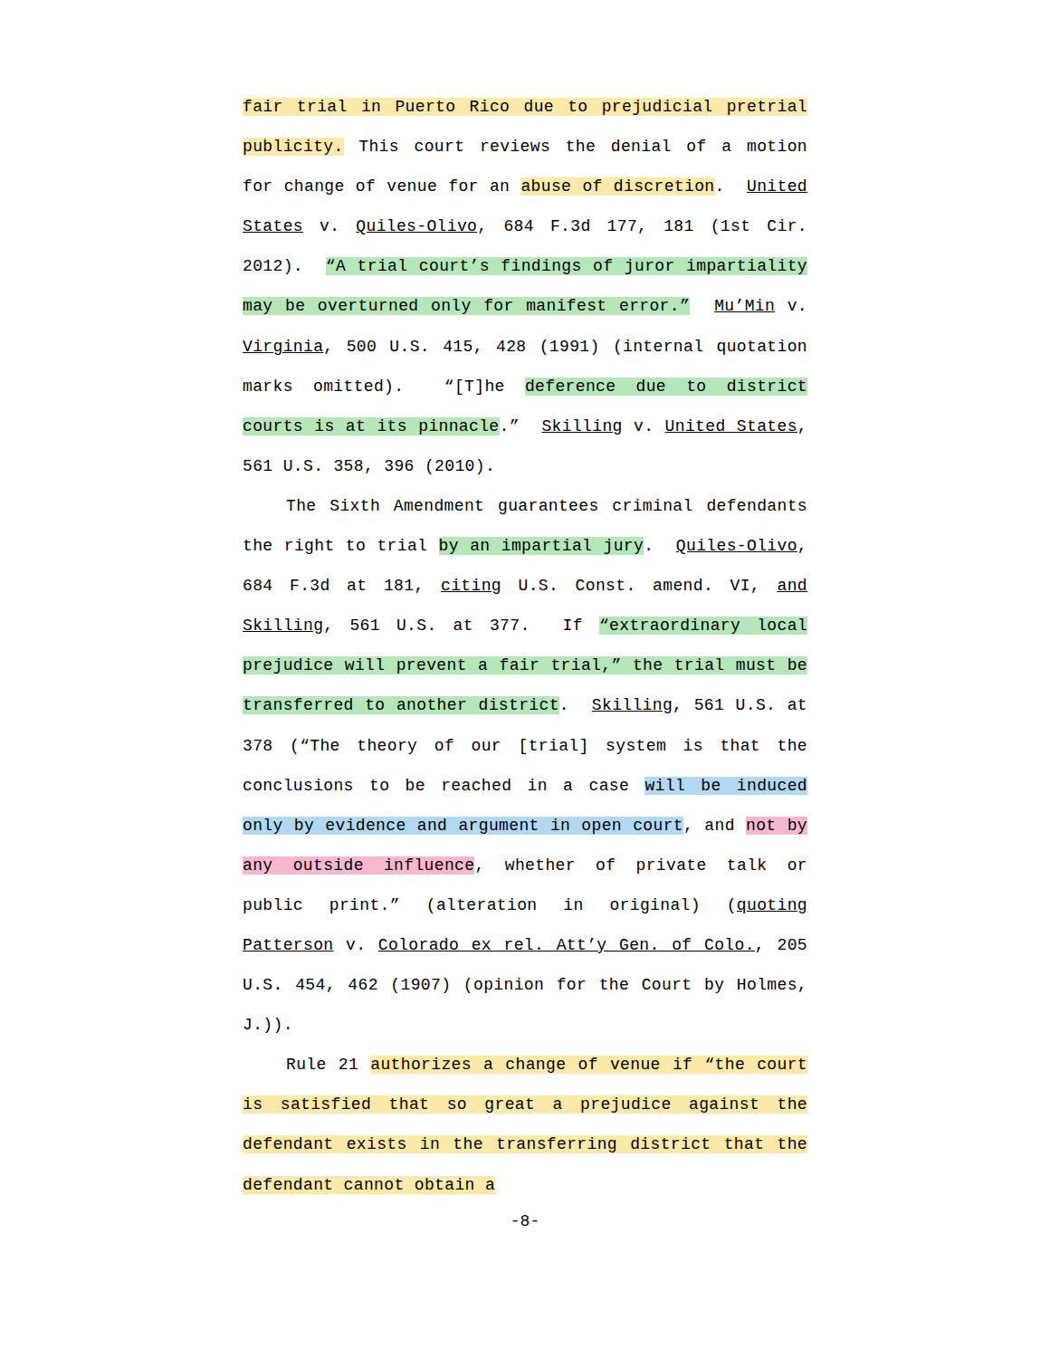fair trial in Puerto Rico due to prejudicial pretrial publicity. This court reviews the denial of a motion for change of venue for an abuse of discretion. United States v. Quiles-Olivo, 684 F.3d 177, 181 (1st Cir. 2012). “A trial court’s findings of juror impartiality may be overturned only for manifest error.” Mu’Min v. Virginia, 500 U.S. 415, 428 (1991) (internal quotation marks omitted). “[T]he deference due to district courts is at its pinnacle.” Skilling v. United States, 561 U.S. 358, 396 (2010).
The Sixth Amendment guarantees criminal defendants the right to trial by an impartial jury. Quiles-Olivo, 684 F.3d at 181, citing U.S. Const. amend. VI, and Skilling, 561 U.S. at 377. If “extraordinary local prejudice will prevent a fair trial,” the trial must be transferred to another district. Skilling, 561 U.S. at 378 (“The theory of our [trial] system is that the conclusions to be reached in a case will be induced only by evidence and argument in open court, and not by any outside influence, whether of private talk or public print.” (alteration in original) (quoting Patterson v. Colorado ex rel. Att’y Gen. of Colo., 205 U.S. 454, 462 (1907) (opinion for the Court by Holmes, J.)).
Rule 21 authorizes a change of venue if “the court is satisfied that so great a prejudice against the defendant exists in the transferring district that the defendant cannot obtain a
-8-